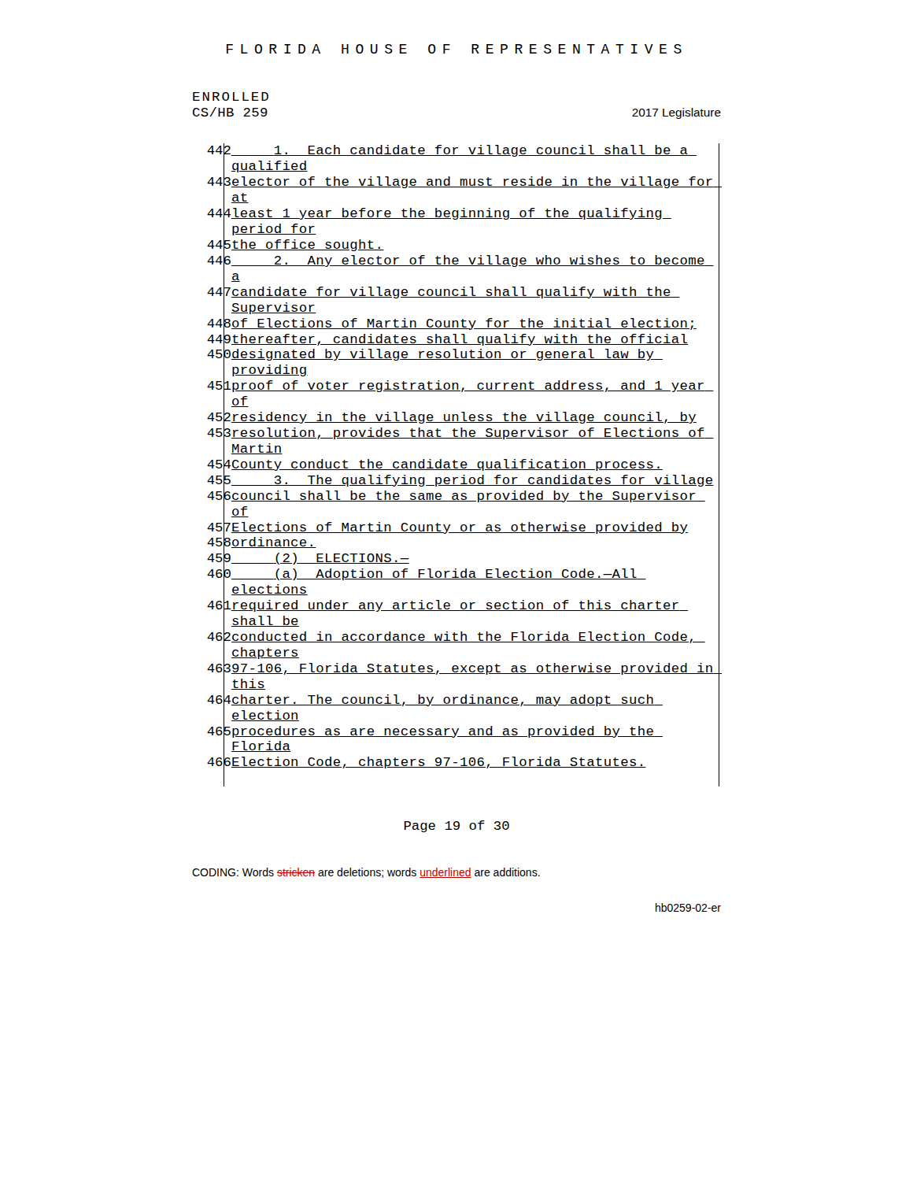FLORIDA HOUSE OF REPRESENTATIVES
ENROLLED
CS/HB 259 2017 Legislature
| 442 | 1. Each candidate for village council shall be a qualified |
| 443 | elector of the village and must reside in the village for at |
| 444 | least 1 year before the beginning of the qualifying period for |
| 445 | the office sought. |
| 446 | 2. Any elector of the village who wishes to become a |
| 447 | candidate for village council shall qualify with the Supervisor |
| 448 | of Elections of Martin County for the initial election; |
| 449 | thereafter, candidates shall qualify with the official |
| 450 | designated by village resolution or general law by providing |
| 451 | proof of voter registration, current address, and 1 year of |
| 452 | residency in the village unless the village council, by |
| 453 | resolution, provides that the Supervisor of Elections of Martin |
| 454 | County conduct the candidate qualification process. |
| 455 | 3. The qualifying period for candidates for village |
| 456 | council shall be the same as provided by the Supervisor of |
| 457 | Elections of Martin County or as otherwise provided by |
| 458 | ordinance. |
| 459 | (2) ELECTIONS.— |
| 460 | (a) Adoption of Florida Election Code.—All elections |
| 461 | required under any article or section of this charter shall be |
| 462 | conducted in accordance with the Florida Election Code, chapters |
| 463 | 97-106, Florida Statutes, except as otherwise provided in this |
| 464 | charter. The council, by ordinance, may adopt such election |
| 465 | procedures as are necessary and as provided by the Florida |
| 466 | Election Code, chapters 97-106, Florida Statutes. |
Page 19 of 30
CODING: Words stricken are deletions; words underlined are additions.
hb0259-02-er